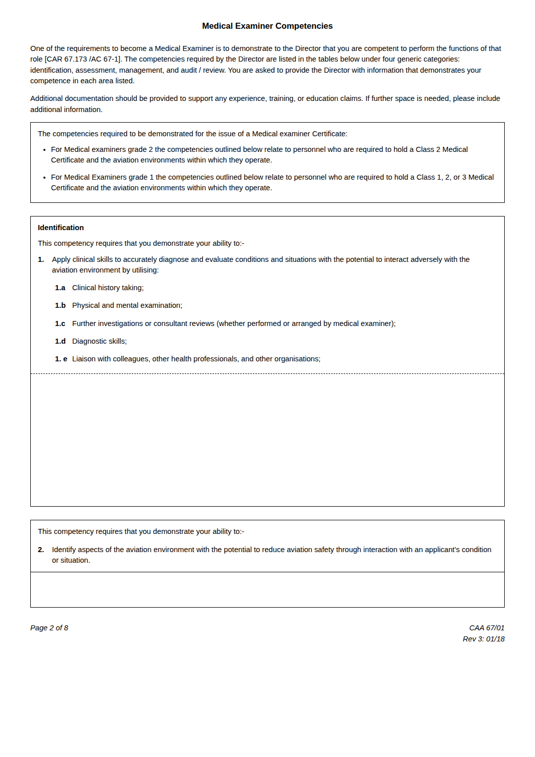Medical Examiner Competencies
One of the requirements to become a Medical Examiner is to demonstrate to the Director that you are competent to perform the functions of that role [CAR 67.173 /AC 67-1]. The competencies required by the Director are listed in the tables below under four generic categories: identification, assessment, management, and audit / review. You are asked to provide the Director with information that demonstrates your competence in each area listed.
Additional documentation should be provided to support any experience, training, or education claims. If further space is needed, please include additional information.
The competencies required to be demonstrated for the issue of a Medical examiner Certificate:
For Medical examiners grade 2 the competencies outlined below relate to personnel who are required to hold a Class 2 Medical Certificate and the aviation environments within which they operate.
For Medical Examiners grade 1 the competencies outlined below relate to personnel who are required to hold a Class 1, 2, or 3 Medical Certificate and the aviation environments within which they operate.
Identification
This competency requires that you demonstrate your ability to:-
1.
Apply clinical skills to accurately diagnose and evaluate conditions and situations with the potential to interact adversely with the aviation environment by utilising:
1.a
Clinical history taking;
1.b
Physical and mental examination;
1.c
Further investigations or consultant reviews (whether performed or arranged by medical examiner);
1.d
Diagnostic skills;
1. e
Liaison with colleagues, other health professionals, and other organisations;
This competency requires that you demonstrate your ability to:-
2.
Identify aspects of the aviation environment with the potential to reduce aviation safety through interaction with an applicant’s condition or situation.
Page 2 of 8
CAA 67/01
Rev 3: 01/18